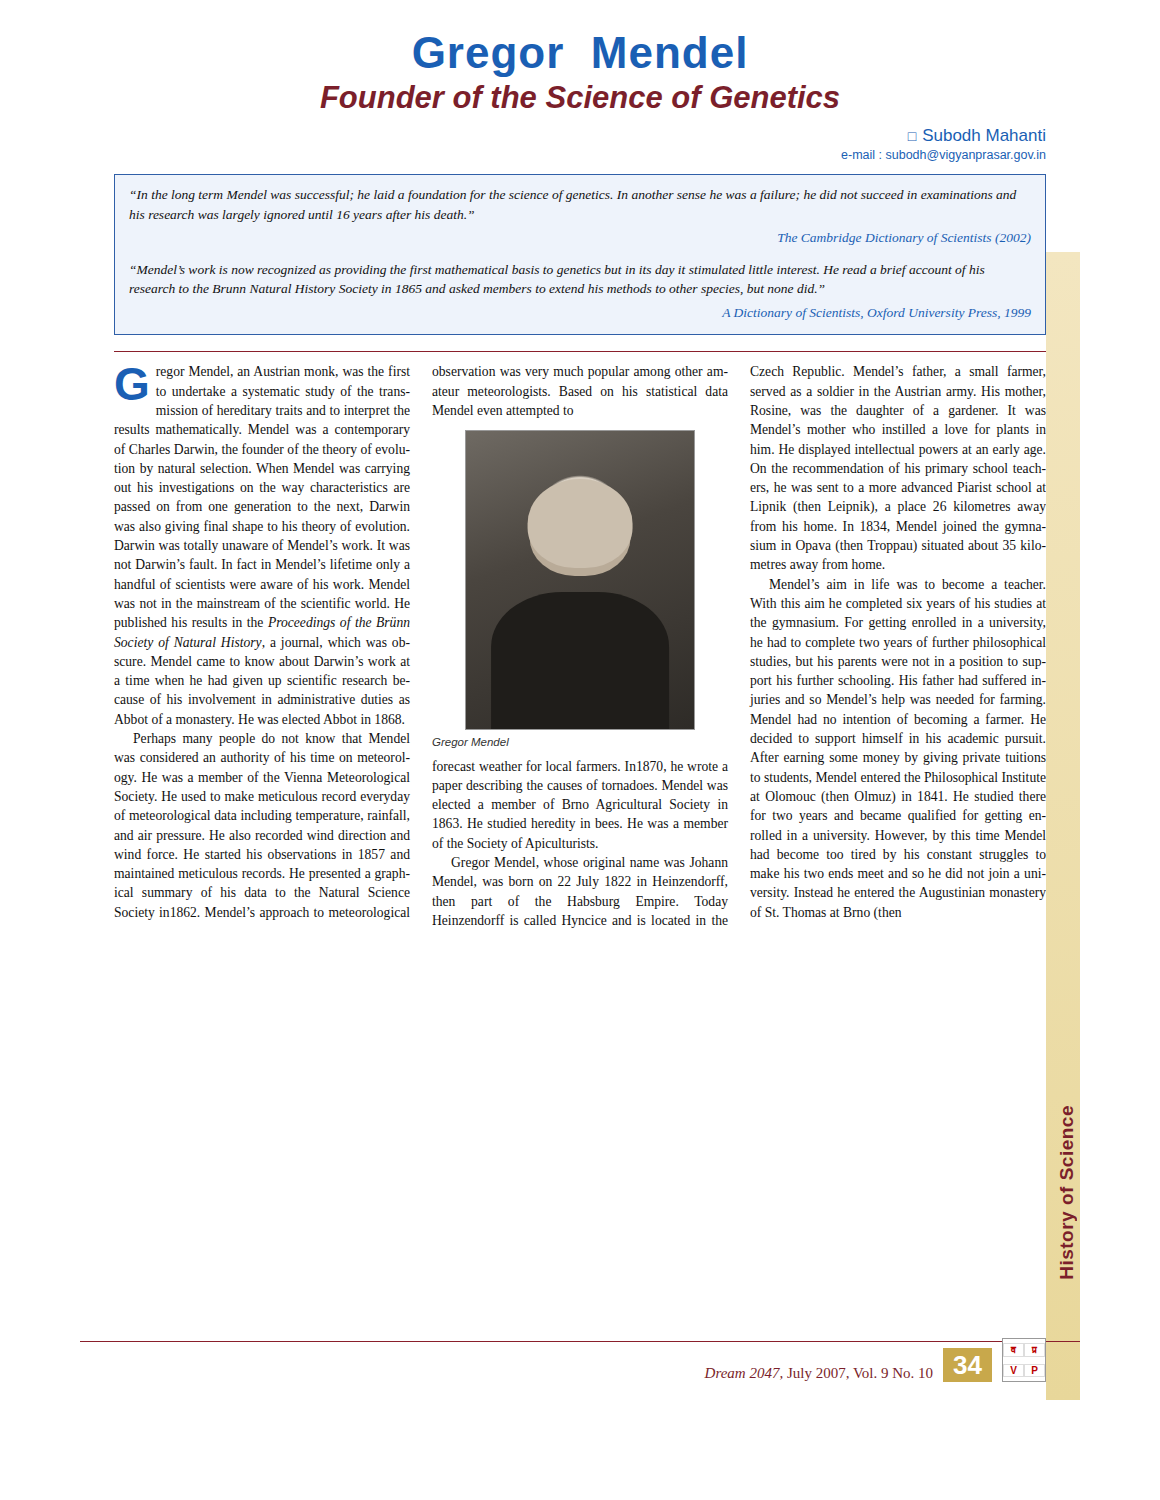History of Science
Gregor Mendel
Founder of the Science of Genetics
□Subodh Mahanti e-mail : subodh@vigyanprasar.gov.in
“In the long term Mendel was successful; he laid a foundation for the science of genetics. In another sense he was a failure; he did not succeed in examinations and his research was largely ignored until 16 years after his death.”
The Cambridge Dictionary of Scientists (2002)
“Mendel’s work is now recognized as providing the first mathematical basis to genetics but in its day it stimulated little interest. He read a brief account of his research to the Brunn Natural History Society in 1865 and asked members to extend his methods to other species, but none did.”
A Dictionary of Scientists, Oxford University Press, 1999
Gregor Mendel, an Austrian monk, was the first to undertake a systematic study of the transmission of hereditary traits and to interpret the results mathematically. Mendel was a contemporary of Charles Darwin, the founder of the theory of evolution by natural selection. When Mendel was carrying out his investigations on the way characteristics are passed on from one generation to the next, Darwin was also giving final shape to his theory of evolution. Darwin was totally unaware of Mendel’s work. It was not Darwin’s fault. In fact in Mendel’s lifetime only a handful of scientists were aware of his work. Mendel was not in the mainstream of the scientific world. He published his results in the Proceedings of the Brünn Society of Natural History, a journal, which was obscure. Mendel came to know about Darwin’s work at a time when he had given up scientific research because of his involvement in administrative duties as Abbot of a monastery. He was elected Abbot in 1868.
Perhaps many people do not know that Mendel was considered an authority of his time on meteorology. He was a member of the Vienna Meteorological Society. He used to make meticulous record everyday of meteorological data including temperature, rainfall, and air pressure. He also recorded wind direction and wind force. He started his observations in 1857 and maintained meticulous records. He presented a graphical summary of his data to the Natural Science Society in1862. Mendel’s approach to meteorological observation was very much popular among other amateur meteorologists. Based on his statistical data Mendel even attempted to
Gregor Mendel
forecast weather for local farmers. In1870, he wrote a paper describing the causes of tornadoes. Mendel was elected a member of Brno Agricultural Society in 1863. He studied heredity in bees. He was a member of the Society of Apiculturists.
Gregor Mendel, whose original name was Johann Mendel, was born on 22 July 1822 in Heinzendorff, then part of the Habsburg Empire. Today Heinzendorff is called Hyncice and is located in the Czech Republic. Mendel’s father, a small farmer, served as a soldier in the Austrian army. His mother, Rosine, was the daughter of a gardener. It was Mendel’s mother who instilled a love for plants in him. He displayed intellectual powers at an early age. On the recommendation of his primary school teachers, he was sent to a more advanced Piarist school at Lipnik (then Leipnik), a place 26 kilometres away from his home. In 1834, Mendel joined the gymnasium in Opava (then Troppau) situated about 35 kilometres away from home.
Mendel’s aim in life was to become a teacher. With this aim he completed six years of his studies at the gymnasium. For getting enrolled in a university, he had to complete two years of further philosophical studies, but his parents were not in a position to support his further schooling. His father had suffered injuries and so Mendel’s help was needed for farming. Mendel had no intention of becoming a farmer. He decided to support himself in his academic pursuit. After earning some money by giving private tuitions to students, Mendel entered the Philosophical Institute at Olomouc (then Olmuz) in 1841. He studied there for two years and became qualified for getting enrolled in a university. However, by this time Mendel had become too tired by his constant struggles to make his two ends meet and so he did not join a university. Instead he entered the Augustinian monastery of St. Thomas at Brno (then
Dream 2047, July 2007, Vol. 9 No. 10
34
वप्र VP